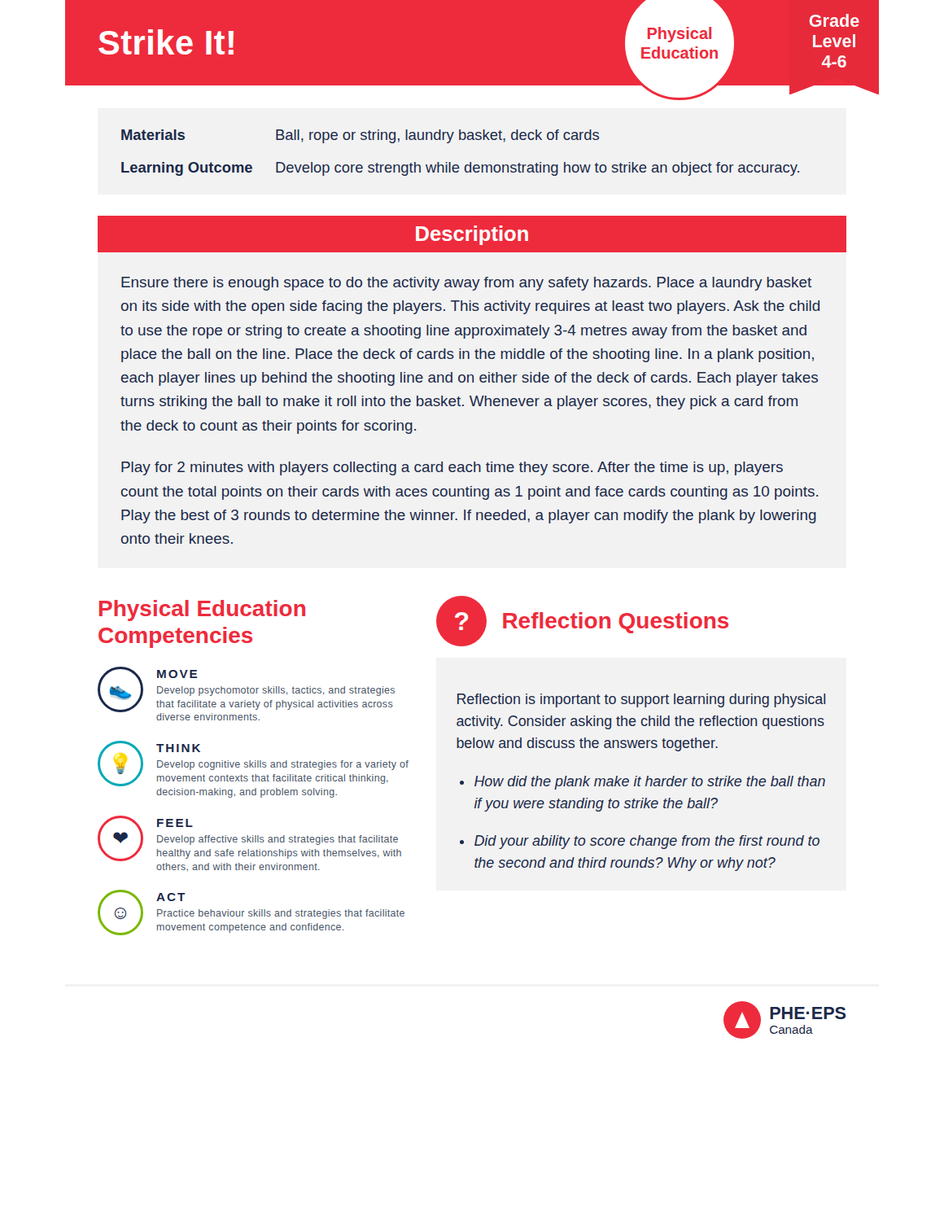Strike It!
Physical
Education
Grade
Level
4-6
Materials
Ball, rope or string, laundry basket, deck of cards
Learning Outcome
Develop core strength while demonstrating how to strike an object for accuracy.
Description
Ensure there is enough space to do the activity away from any safety hazards. Place a laundry basket on its side with the open side facing the players. This activity requires at least two players. Ask the child to use the rope or string to create a shooting line approximately 3-4 metres away from the basket and place the ball on the line. Place the deck of cards in the middle of the shooting line. In a plank position, each player lines up behind the shooting line and on either side of the deck of cards. Each player takes turns striking the ball to make it roll into the basket. Whenever a player scores, they pick a card from the deck to count as their points for scoring.
Play for 2 minutes with players collecting a card each time they score. After the time is up, players count the total points on their cards with aces counting as 1 point and face cards counting as 10 points. Play the best of 3 rounds to determine the winner. If needed, a player can modify the plank by lowering onto their knees.
Physical Education
Competencies
👟
MOVE
Develop psychomotor skills, tactics, and strategies that facilitate a variety of physical activities across diverse environments.
💡
THINK
Develop cognitive skills and strategies for a variety of movement contexts that facilitate critical thinking, decision-making, and problem solving.
❤
FEEL
Develop affective skills and strategies that facilitate healthy and safe relationships with themselves, with others, and with their environment.
☺
ACT
Practice behaviour skills and strategies that facilitate movement competence and confidence.
?
Reflection Questions
Reflection is important to support learning during physical activity. Consider asking the child the reflection questions below and discuss the answers together.
How did the plank make it harder to strike the ball than if you were standing to strike the ball?
Did your ability to score change from the first round to the second and third rounds? Why or why not?
PHE·EPS Canada